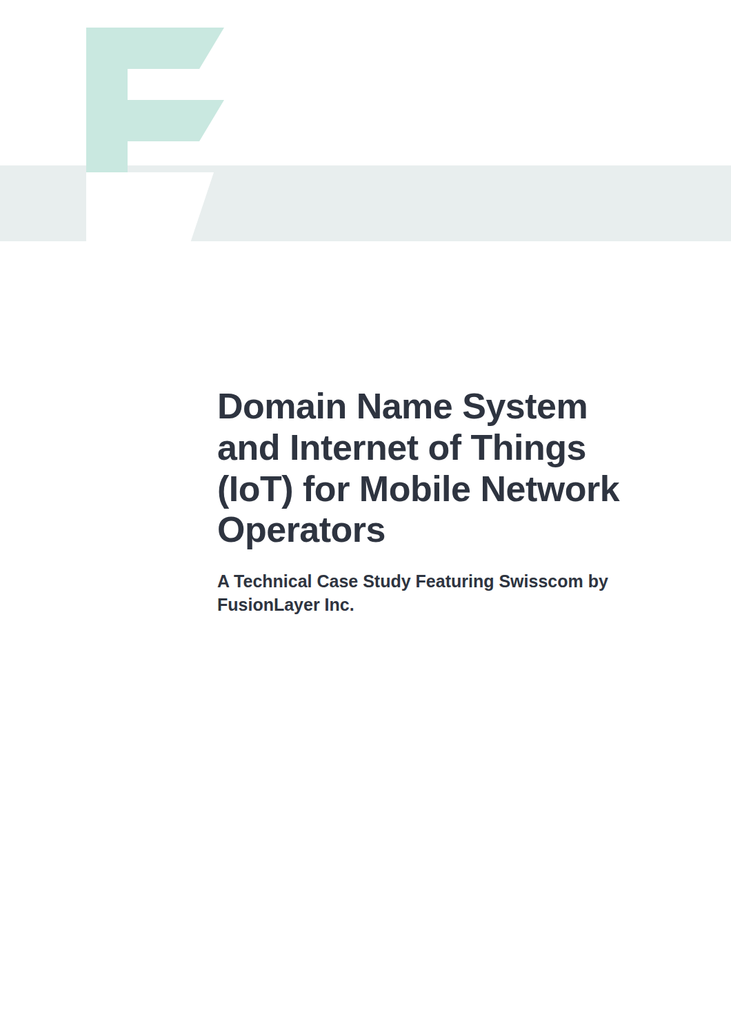Domain Name System and Internet of Things (IoT) for Mobile Network Operators
A Technical Case Study Featuring Swisscom by FusionLayer Inc.